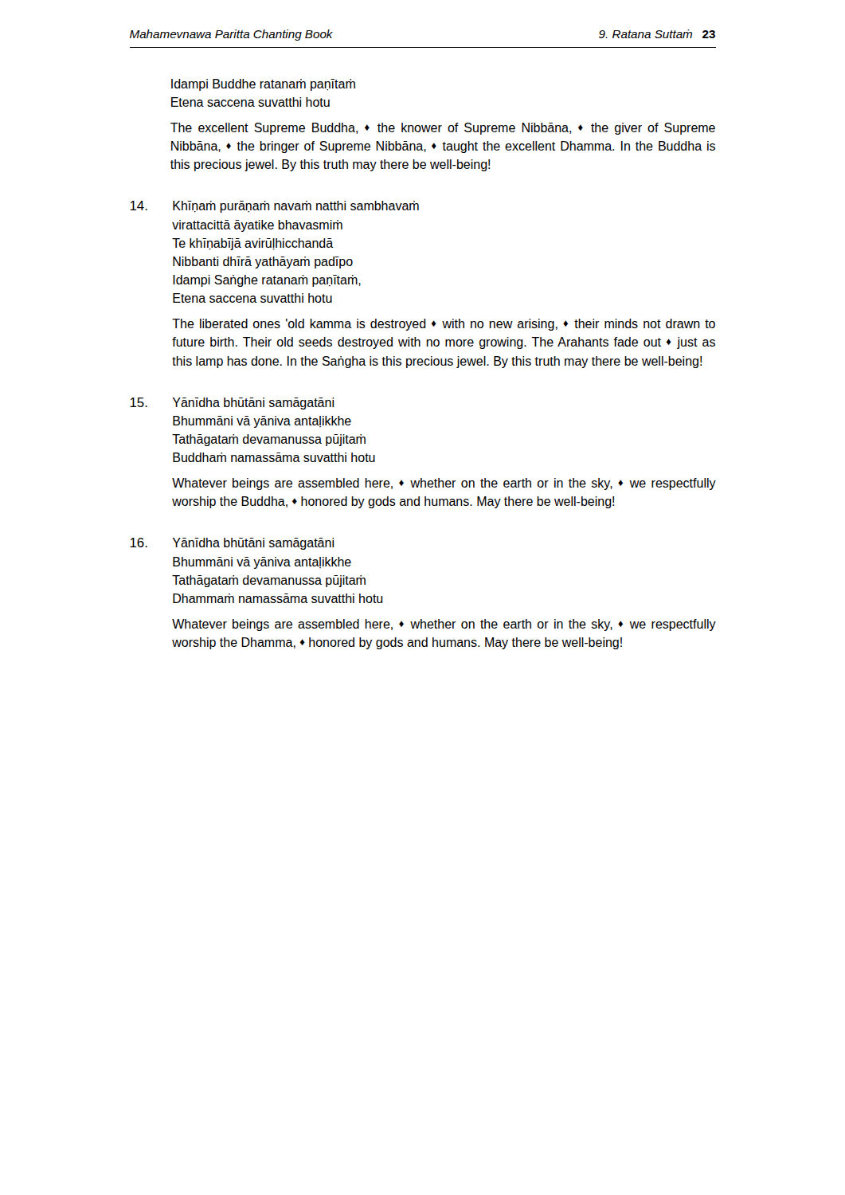Mahamevnawa Paritta Chanting Book
9. Ratana Suttaṁ 23
Idampi Buddhe ratanaṁ paṇītaṁ Etena saccena suvatthi hotu
The excellent Supreme Buddha, ♦ the knower of Supreme Nibbāna, ♦ the giver of Supreme Nibbāna, ♦ the bringer of Supreme Nibbāna, ♦ taught the excellent Dhamma. In the Buddha is this precious jewel. By this truth may there be well-being!
14.
Khīṇaṁ purāṇaṁ navaṁ natthi sambhavaṁ virattacittā āyatike bhavasmiṁ Te khīṇabījā avirūḷhicchandā Nibbanti dhīrā yathāyaṁ padīpo Idampi Saṅghe ratanaṁ paṇītaṁ, Etena saccena suvatthi hotu
The liberated ones 'old kamma is destroyed ♦ with no new arising, ♦ their minds not drawn to future birth. Their old seeds destroyed with no more growing. The Arahants fade out ♦ just as this lamp has done. In the Saṅgha is this precious jewel. By this truth may there be well-being!
15.
Yānīdha bhūtāni samāgatāni Bhummāni vā yāniva antaḷikkhe Tathāgataṁ devamanussa pūjitaṁ Buddhaṁ namassāma suvatthi hotu
Whatever beings are assembled here, ♦ whether on the earth or in the sky, ♦ we respectfully worship the Buddha, ♦ honored by gods and humans. May there be well-being!
16.
Yānīdha bhūtāni samāgatāni Bhummāni vā yāniva antaḷikkhe Tathāgataṁ devamanussa pūjitaṁ Dhammaṁ namassāma suvatthi hotu
Whatever beings are assembled here, ♦ whether on the earth or in the sky, ♦ we respectfully worship the Dhamma, ♦ honored by gods and humans. May there be well-being!